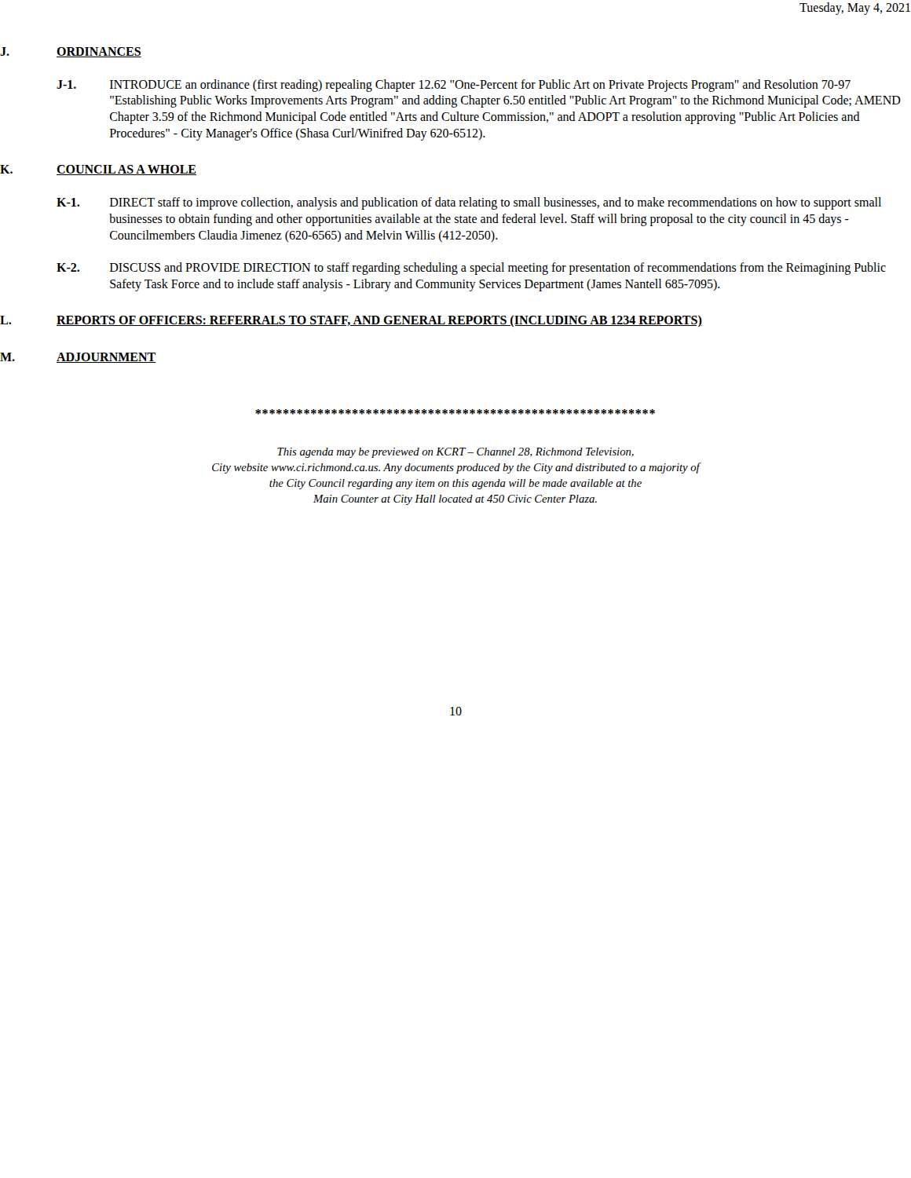Tuesday, May 4, 2021
J.
ORDINANCES
J-1.
INTRODUCE an ordinance (first reading) repealing Chapter 12.62 "One-Percent for Public Art on Private Projects Program" and Resolution 70-97 "Establishing Public Works Improvements Arts Program" and adding Chapter 6.50 entitled "Public Art Program" to the Richmond Municipal Code; AMEND Chapter 3.59 of the Richmond Municipal Code entitled "Arts and Culture Commission," and ADOPT a resolution approving "Public Art Policies and Procedures" - City Manager's Office (Shasa Curl/Winifred Day 620-6512).
K.
COUNCIL AS A WHOLE
K-1.
DIRECT staff to improve collection, analysis and publication of data relating to small businesses, and to make recommendations on how to support small businesses to obtain funding and other opportunities available at the state and federal level. Staff will bring proposal to the city council in 45 days - Councilmembers Claudia Jimenez (620-6565) and Melvin Willis (412-2050).
K-2.
DISCUSS and PROVIDE DIRECTION to staff regarding scheduling a special meeting for presentation of recommendations from the Reimagining Public Safety Task Force and to include staff analysis - Library and Community Services Department (James Nantell 685-7095).
L.
REPORTS OF OFFICERS: REFERRALS TO STAFF, AND GENERAL REPORTS (INCLUDING AB 1234 REPORTS)
M.
ADJOURNMENT
**********************************************************
This agenda may be previewed on KCRT – Channel 28, Richmond Television,
City website www.ci.richmond.ca.us. Any documents produced by the City and distributed to a majority of
the City Council regarding any item on this agenda will be made available at the
Main Counter at City Hall located at 450 Civic Center Plaza.
10